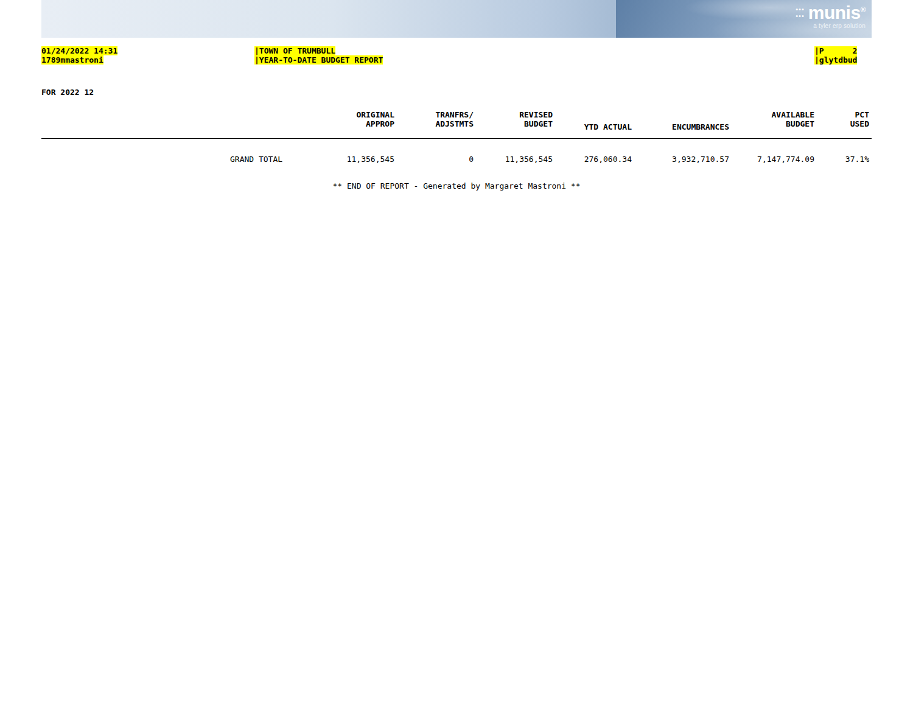••• ••• munis® a tyler erp solution
01/24/2022 14:31 1789mmastroni
|TOWN OF TRUMBULL |YEAR-TO-DATE BUDGET REPORT
|P 2 |glytdbud
FOR 2022 12
ORIGINAL APPROP
TRANFRS/ ADJSTMTS
REVISED BUDGET
YTD ACTUAL
ENCUMBRANCES
AVAILABLE BUDGET
PCT USED
GRAND TOTAL
11,356,545
0
11,356,545
276,060.34
3,932,710.57
7,147,774.09
37.1%
** END OF REPORT - Generated by Margaret Mastroni **